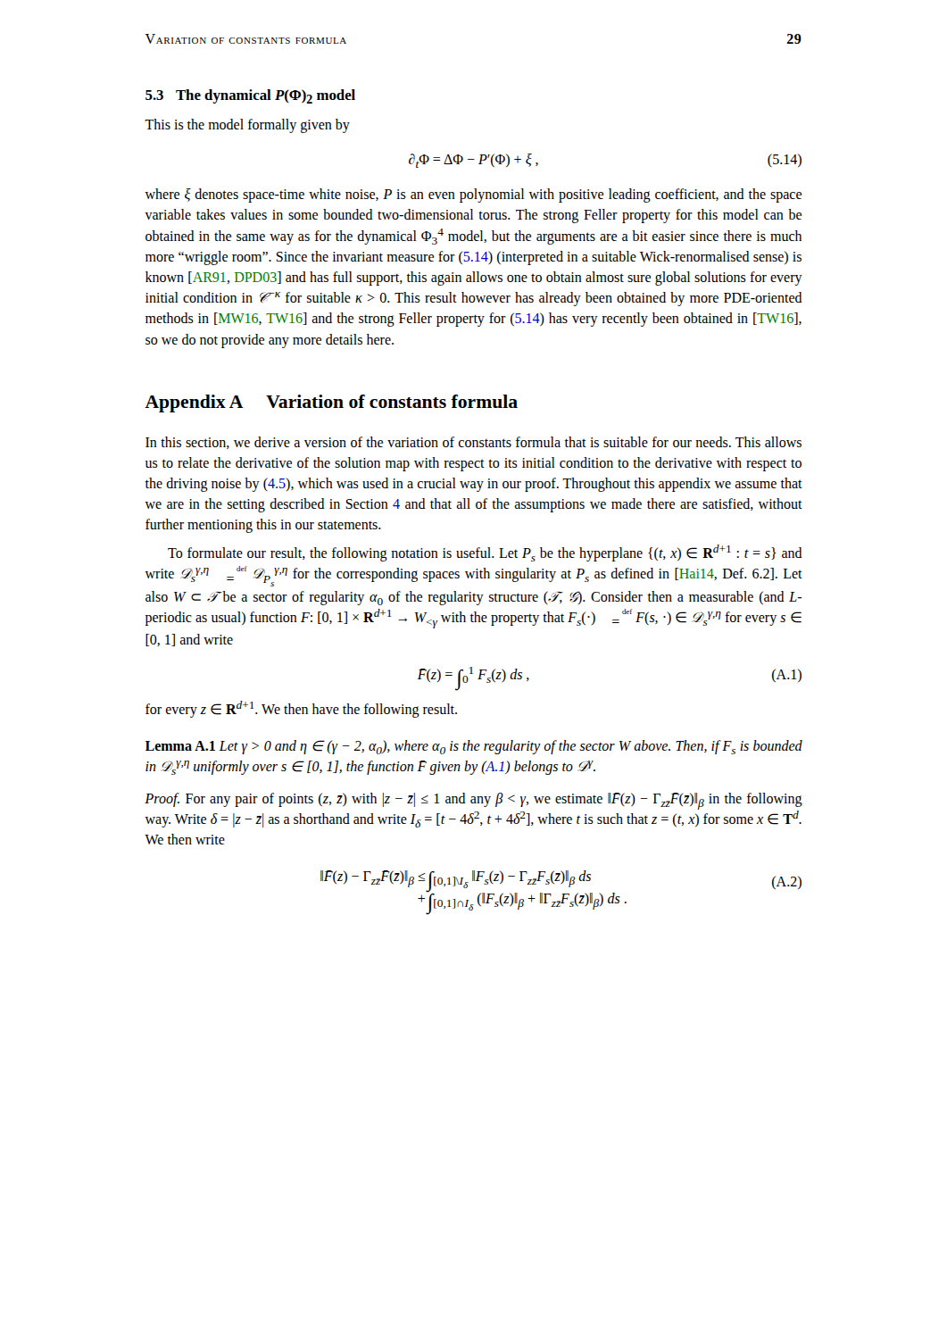Variation of constants formula 29
5.3 The dynamical P(Φ)2 model
This is the model formally given by
∂tΦ = ΔΦ − P′(Φ) + ξ , (5.14)
where ξ denotes space-time white noise, P is an even polynomial with positive leading coefficient, and the space variable takes values in some bounded two-dimensional torus. The strong Feller property for this model can be obtained in the same way as for the dynamical Φ34 model, but the arguments are a bit easier since there is much more “wriggle room”. Since the invariant measure for (5.14) (interpreted in a suitable Wick-renormalised sense) is known [AR91, DPD03] and has full support, this again allows one to obtain almost sure global solutions for every initial condition in 𝒞−κ for suitable κ > 0. This result however has already been obtained by more PDE-oriented methods in [MW16, TW16] and the strong Feller property for (5.14) has very recently been obtained in [TW16], so we do not provide any more details here.
Appendix AVariation of constants formula
In this section, we derive a version of the variation of constants formula that is suitable for our needs. This allows us to relate the derivative of the solution map with respect to its initial condition to the derivative with respect to the driving noise by (4.5), which was used in a crucial way in our proof. Throughout this appendix we assume that we are in the setting described in Section 4 and that all of the assumptions we made there are satisfied, without further mentioning this in our statements.
To formulate our result, the following notation is useful. Let Ps be the hyperplane {(t, x) ∈ Rd+1 : t = s} and write 𝒟sγ,η def= 𝒟Psγ,η for the corresponding spaces with singularity at Ps as defined in [Hai14, Def. 6.2]. Let also W ⊂ 𝒯 be a sector of regularity α0 of the regularity structure (𝒯, 𝒢). Consider then a measurable (and L-periodic as usual) function F: [0, 1] × Rd+1 → W<γ with the property that Fs(·) def= F(s, ·) ∈ 𝒟sγ,η for every s ∈ [0, 1] and write
F̄(z) = ∫01 Fs(z) ds , (A.1)
for every z ∈ Rd+1. We then have the following result.
Lemma A.1 Let γ > 0 and η ∈ (γ − 2, α0), where α0 is the regularity of the sector W above. Then, if Fs is bounded in 𝒟sγ,η uniformly over s ∈ [0, 1], the function F̄ given by (A.1) belongs to 𝒟γ.
Proof. For any pair of points (z, z̄) with |z − z̄| ≤ 1 and any β < γ, we estimate ‖F̄(z) − Γzz̄F̄(z̄)‖β in the following way. Write δ = |z − z̄| as a shorthand and write Iδ = [t − 4δ2, t + 4δ2], where t is such that z = (t, x) for some x ∈ Td. We then write
| ‖ F̄ ( z ) − Γ zz̄ F̄ ( z̄ )‖ β ≤ | ∫ [0,1]\ I δ ‖ F s ( z ) − Γ zz̄ F s ( z̄ )‖ β ds |
| + | ∫ [0,1]∩ I δ (‖ F s ( z )‖ β + ‖Γ zz̄ F s ( z̄ )‖ β ) ds . |
(A.2)